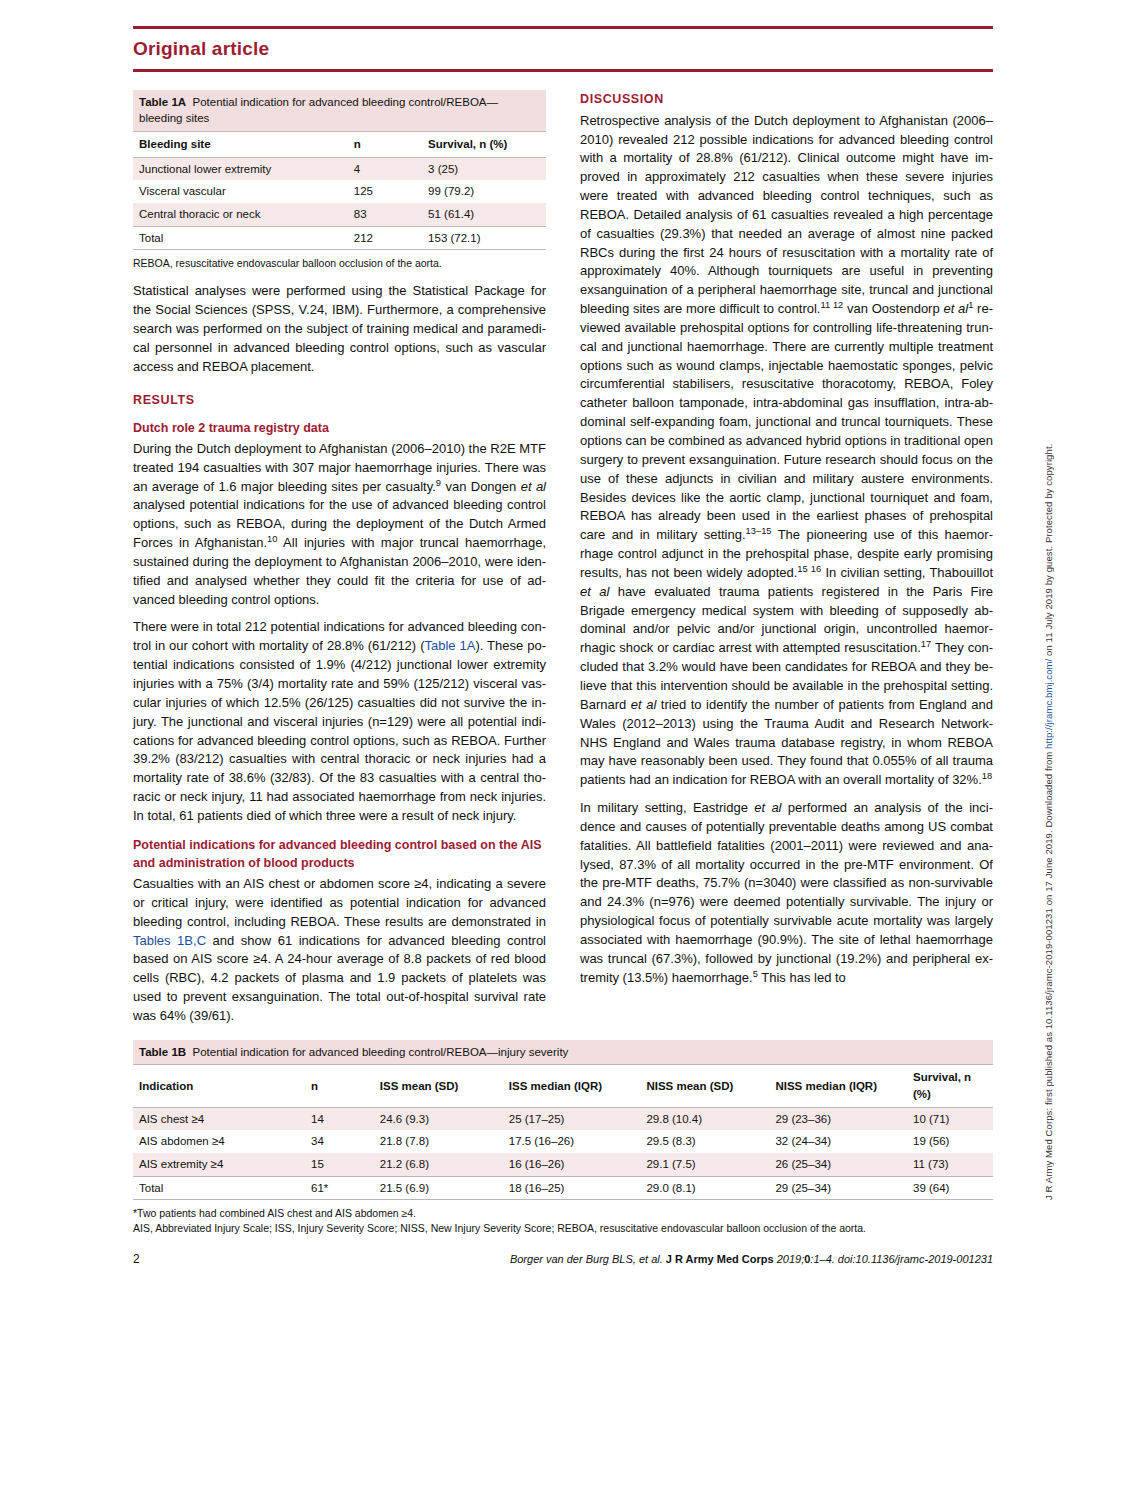J R Army Med Corps: first published as 10.1136/jramc-2019-001231 on 17 June 2019. Downloaded from http://jramc.bmj.com/ on 11 July 2019 by guest. Protected by copyright.
Original article
Table 1A Potential indication for advanced bleeding control/REBOA—bleeding sites
| Bleeding site | n | Survival, n (%) |
| --- | --- | --- |
| Junctional lower extremity | 4 | 3 (25) |
| Visceral vascular | 125 | 99 (79.2) |
| Central thoracic or neck | 83 | 51 (61.4) |
| Total | 212 | 153 (72.1) |
REBOA, resuscitative endovascular balloon occlusion of the aorta.
Statistical analyses were performed using the Statistical Package for the Social Sciences (SPSS, V.24, IBM). Furthermore, a comprehensive search was performed on the subject of training medical and paramedical personnel in advanced bleeding control options, such as vascular access and REBOA placement.
Results
Dutch role 2 trauma registry data
During the Dutch deployment to Afghanistan (2006–2010) the R2E MTF treated 194 casualties with 307 major haemorrhage injuries. There was an average of 1.6 major bleeding sites per casualty.9 van Dongen et al analysed potential indications for the use of advanced bleeding control options, such as REBOA, during the deployment of the Dutch Armed Forces in Afghanistan.10 All injuries with major truncal haemorrhage, sustained during the deployment to Afghanistan 2006–2010, were identified and analysed whether they could fit the criteria for use of advanced bleeding control options.
There were in total 212 potential indications for advanced bleeding control in our cohort with mortality of 28.8% (61/212) (Table 1A). These potential indications consisted of 1.9% (4/212) junctional lower extremity injuries with a 75% (3/4) mortality rate and 59% (125/212) visceral vascular injuries of which 12.5% (26/125) casualties did not survive the injury. The junctional and visceral injuries (n=129) were all potential indications for advanced bleeding control options, such as REBOA. Further 39.2% (83/212) casualties with central thoracic or neck injuries had a mortality rate of 38.6% (32/83). Of the 83 casualties with a central thoracic or neck injury, 11 had associated haemorrhage from neck injuries. In total, 61 patients died of which three were a result of neck injury.
Potential indications for advanced bleeding control based on the AIS and administration of blood products
Casualties with an AIS chest or abdomen score ≥4, indicating a severe or critical injury, were identified as potential indication for advanced bleeding control, including REBOA. These results are demonstrated in Tables 1B,C and show 61 indications for advanced bleeding control based on AIS score ≥4. A 24-hour average of 8.8 packets of red blood cells (RBC), 4.2 packets of plasma and 1.9 packets of platelets was used to prevent exsanguination. The total out-of-hospital survival rate was 64% (39/61).
Discussion
Retrospective analysis of the Dutch deployment to Afghanistan (2006–2010) revealed 212 possible indications for advanced bleeding control with a mortality of 28.8% (61/212). Clinical outcome might have improved in approximately 212 casualties when these severe injuries were treated with advanced bleeding control techniques, such as REBOA. Detailed analysis of 61 casualties revealed a high percentage of casualties (29.3%) that needed an average of almost nine packed RBCs during the first 24 hours of resuscitation with a mortality rate of approximately 40%. Although tourniquets are useful in preventing exsanguination of a peripheral haemorrhage site, truncal and junctional bleeding sites are more difficult to control.11 12 van Oostendorp et al1 reviewed available prehospital options for controlling life-threatening truncal and junctional haemorrhage. There are currently multiple treatment options such as wound clamps, injectable haemostatic sponges, pelvic circumferential stabilisers, resuscitative thoracotomy, REBOA, Foley catheter balloon tamponade, intra-abdominal gas insufflation, intra-abdominal self-expanding foam, junctional and truncal tourniquets. These options can be combined as advanced hybrid options in traditional open surgery to prevent exsanguination. Future research should focus on the use of these adjuncts in civilian and military austere environments. Besides devices like the aortic clamp, junctional tourniquet and foam, REBOA has already been used in the earliest phases of prehospital care and in military setting.13–15 The pioneering use of this haemorrhage control adjunct in the prehospital phase, despite early promising results, has not been widely adopted.15 16 In civilian setting, Thabouillot et al have evaluated trauma patients registered in the Paris Fire Brigade emergency medical system with bleeding of supposedly abdominal and/or pelvic and/or junctional origin, uncontrolled haemorrhagic shock or cardiac arrest with attempted resuscitation.17 They concluded that 3.2% would have been candidates for REBOA and they believe that this intervention should be available in the prehospital setting. Barnard et al tried to identify the number of patients from England and Wales (2012–2013) using the Trauma Audit and Research Network-NHS England and Wales trauma database registry, in whom REBOA may have reasonably been used. They found that 0.055% of all trauma patients had an indication for REBOA with an overall mortality of 32%.18
In military setting, Eastridge et al performed an analysis of the incidence and causes of potentially preventable deaths among US combat fatalities. All battlefield fatalities (2001–2011) were reviewed and analysed, 87.3% of all mortality occurred in the pre-MTF environment. Of the pre-MTF deaths, 75.7% (n=3040) were classified as non-survivable and 24.3% (n=976) were deemed potentially survivable. The injury or physiological focus of potentially survivable acute mortality was largely associated with haemorrhage (90.9%). The site of lethal haemorrhage was truncal (67.3%), followed by junctional (19.2%) and peripheral extremity (13.5%) haemorrhage.5 This has led to
Table 1B Potential indication for advanced bleeding control/REBOA—injury severity
| Indication | n | ISS mean (SD) | ISS median (IQR) | NISS mean (SD) | NISS median (IQR) | Survival, n (%) |
| --- | --- | --- | --- | --- | --- | --- |
| AIS chest ≥4 | 14 | 24.6 (9.3) | 25 (17–25) | 29.8 (10.4) | 29 (23–36) | 10 (71) |
| AIS abdomen ≥4 | 34 | 21.8 (7.8) | 17.5 (16–26) | 29.5 (8.3) | 32 (24–34) | 19 (56) |
| AIS extremity ≥4 | 15 | 21.2 (6.8) | 16 (16–26) | 29.1 (7.5) | 26 (25–34) | 11 (73) |
| Total | 61* | 21.5 (6.9) | 18 (16–25) | 29.0 (8.1) | 29 (25–34) | 39 (64) |
*Two patients had combined AIS chest and AIS abdomen ≥4.
AIS, Abbreviated Injury Scale; ISS, Injury Severity Score; NISS, New Injury Severity Score; REBOA, resuscitative endovascular balloon occlusion of the aorta.
2
Borger van der Burg BLS, et al. J R Army Med Corps 2019;0:1–4. doi:10.1136/jramc-2019-001231